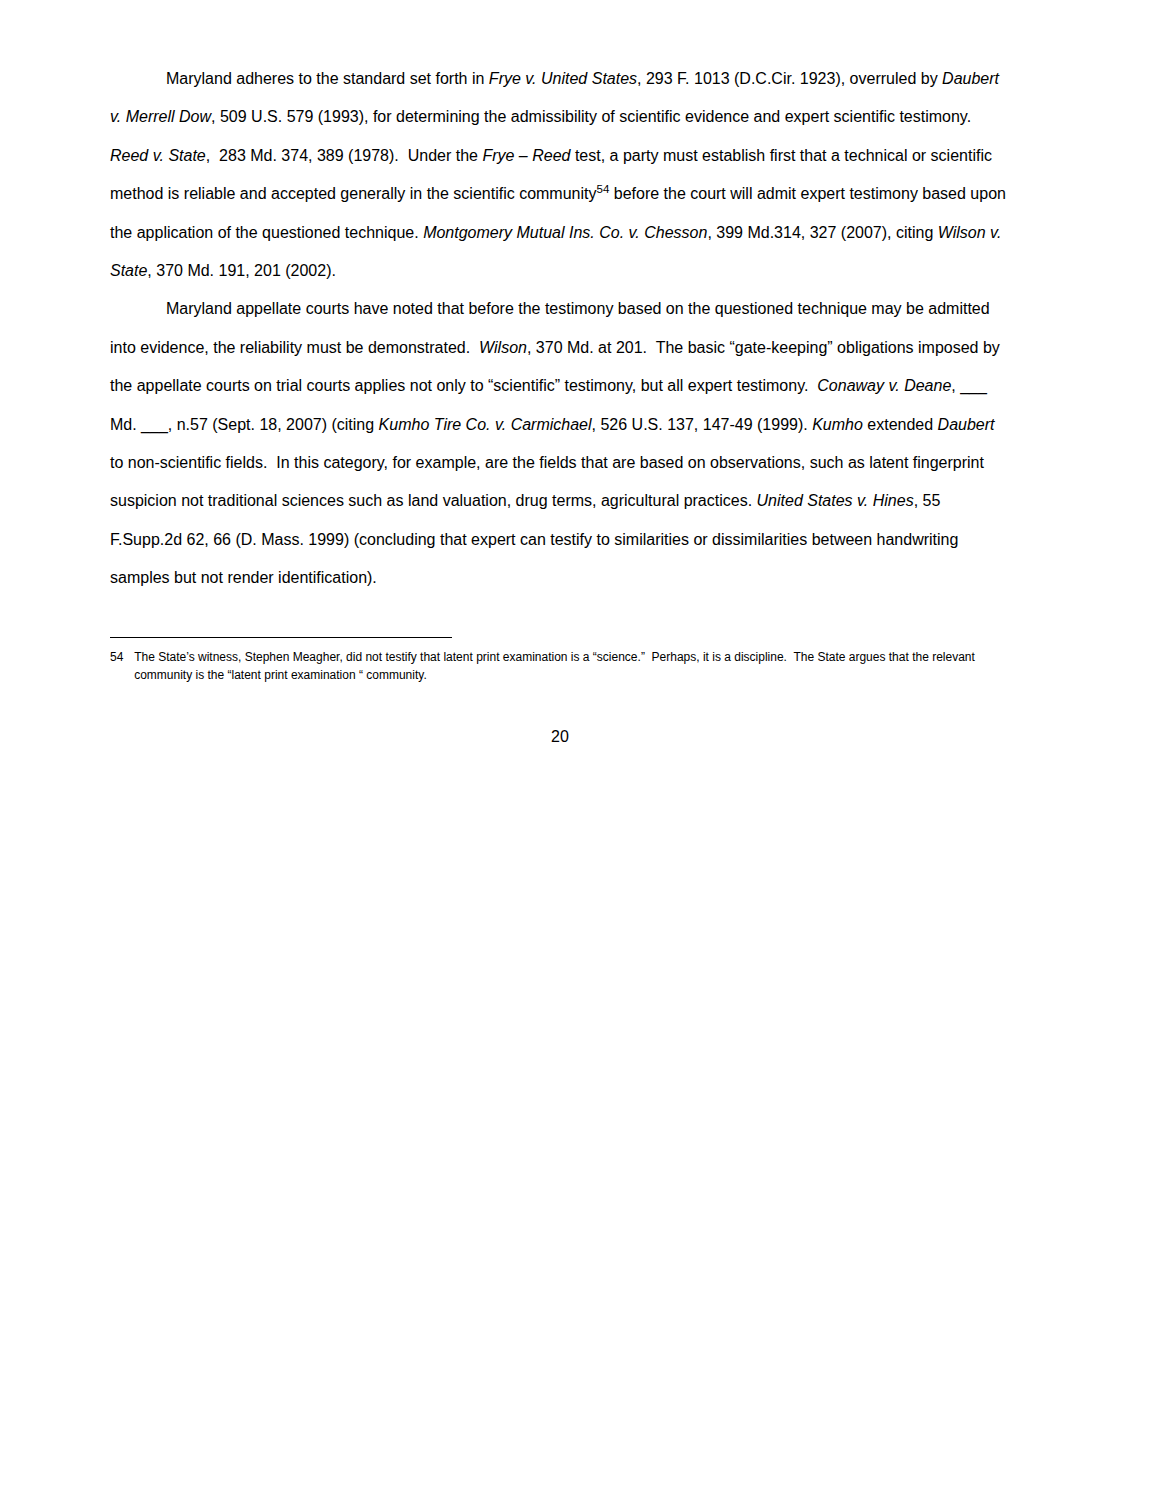Maryland adheres to the standard set forth in Frye v. United States, 293 F. 1013 (D.C.Cir. 1923), overruled by Daubert v. Merrell Dow, 509 U.S. 579 (1993), for determining the admissibility of scientific evidence and expert scientific testimony. Reed v. State, 283 Md. 374, 389 (1978). Under the Frye – Reed test, a party must establish first that a technical or scientific method is reliable and accepted generally in the scientific community54 before the court will admit expert testimony based upon the application of the questioned technique. Montgomery Mutual Ins. Co. v. Chesson, 399 Md.314, 327 (2007), citing Wilson v. State, 370 Md. 191, 201 (2002).
Maryland appellate courts have noted that before the testimony based on the questioned technique may be admitted into evidence, the reliability must be demonstrated. Wilson, 370 Md. at 201. The basic “gate-keeping” obligations imposed by the appellate courts on trial courts applies not only to “scientific” testimony, but all expert testimony. Conaway v. Deane, ___ Md. ___, n.57 (Sept. 18, 2007) (citing Kumho Tire Co. v. Carmichael, 526 U.S. 137, 147-49 (1999). Kumho extended Daubert to non-scientific fields. In this category, for example, are the fields that are based on observations, such as latent fingerprint suspicion not traditional sciences such as land valuation, drug terms, agricultural practices. United States v. Hines, 55 F.Supp.2d 62, 66 (D. Mass. 1999) (concluding that expert can testify to similarities or dissimilarities between handwriting samples but not render identification).
54 The State’s witness, Stephen Meagher, did not testify that latent print examination is a “science.” Perhaps, it is a discipline. The State argues that the relevant community is the “latent print examination “ community.
20